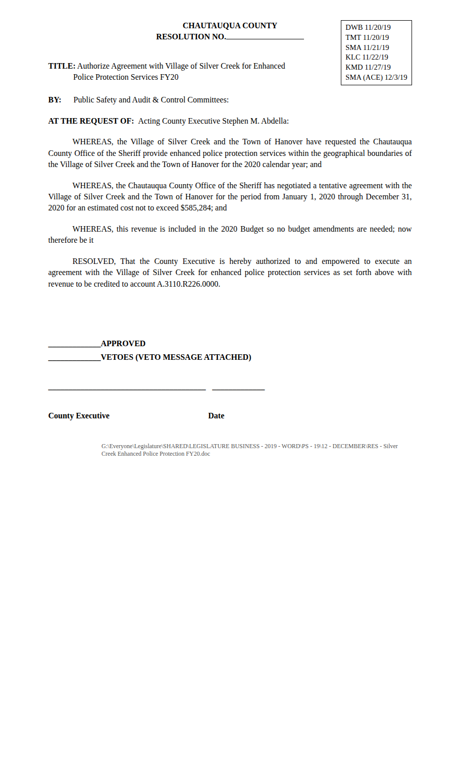DWB 11/20/19
TMT 11/20/19
SMA 11/21/19
KLC 11/22/19
KMD 11/27/19
SMA (ACE) 12/3/19
CHAUTAUQUA COUNTY
RESOLUTION NO.
TITLE: Authorize Agreement with Village of Silver Creek for Enhanced Police Protection Services FY20
BY: Public Safety and Audit & Control Committees:
AT THE REQUEST OF: Acting County Executive Stephen M. Abdella:
WHEREAS, the Village of Silver Creek and the Town of Hanover have requested the Chautauqua County Office of the Sheriff provide enhanced police protection services within the geographical boundaries of the Village of Silver Creek and the Town of Hanover for the 2020 calendar year; and
WHEREAS, the Chautauqua County Office of the Sheriff has negotiated a tentative agreement with the Village of Silver Creek and the Town of Hanover for the period from January 1, 2020 through December 31, 2020 for an estimated cost not to exceed $585,284; and
WHEREAS, this revenue is included in the 2020 Budget so no budget amendments are needed; now therefore be it
RESOLVED, That the County Executive is hereby authorized to and empowered to execute an agreement with the Village of Silver Creek for enhanced police protection services as set forth above with revenue to be credited to account A.3110.R226.0000.
_____________APPROVED
_____________VETOES (VETO MESSAGE ATTACHED)
_______________________________________ _____________
County Executive Date
G:\Everyone\Legislature\SHARED\LEGISLATURE BUSINESS - 2019 - WORD\PS - 19\12 - DECEMBER\RES - Silver Creek Enhanced Police Protection FY20.doc